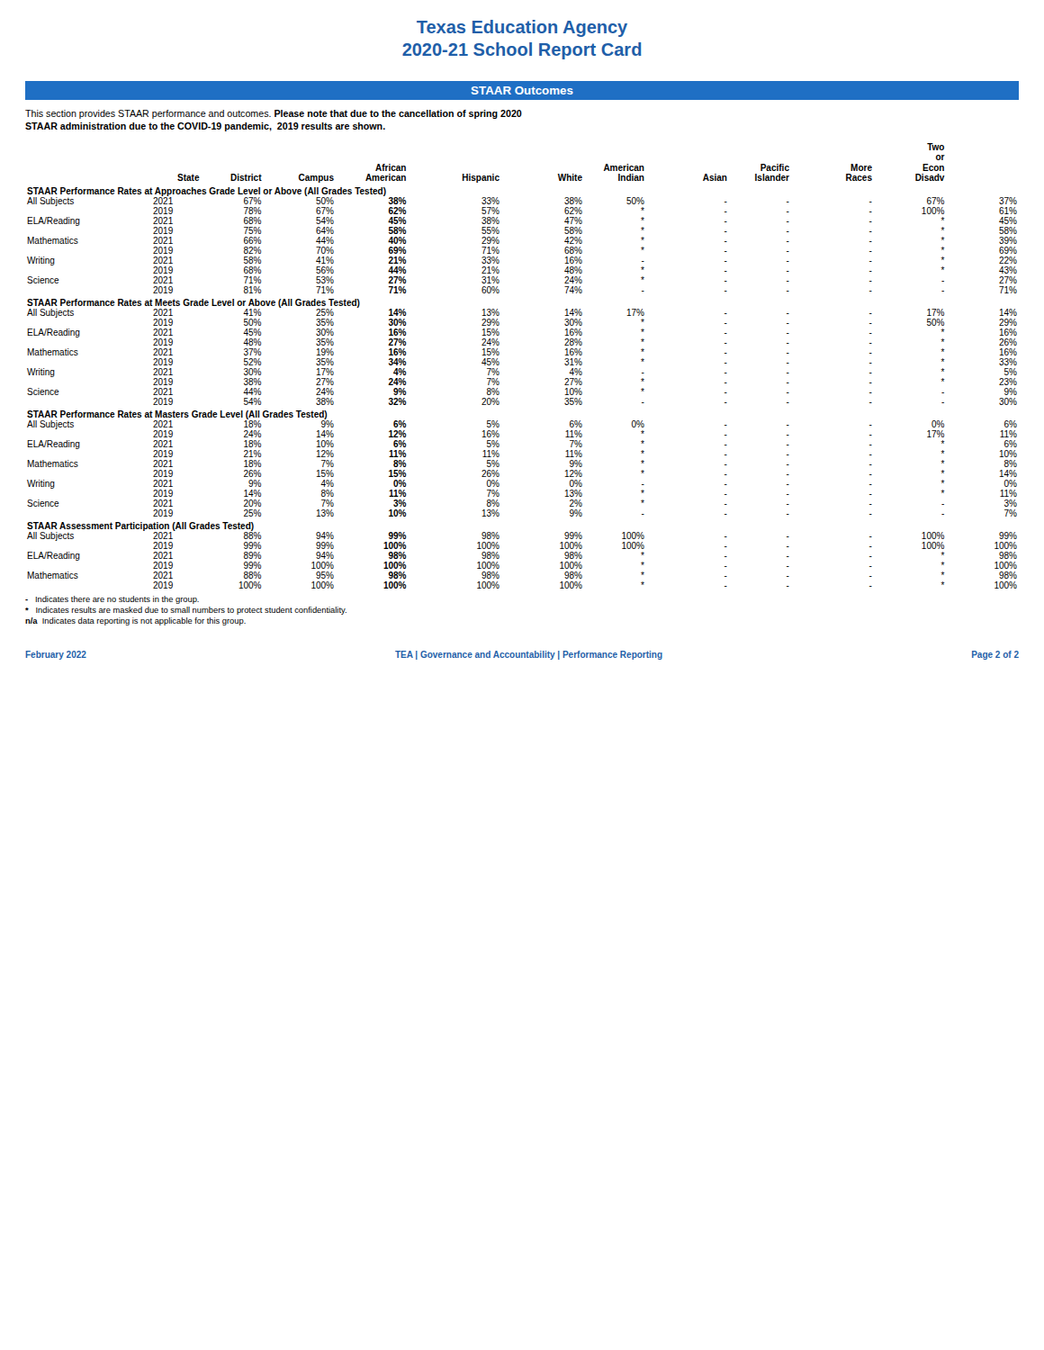Texas Education Agency
2020-21 School Report Card
STAAR Outcomes
This section provides STAAR performance and outcomes. Please note that due to the cancellation of spring 2020
STAAR administration due to the COVID-19 pandemic, 2019 results are shown.
| | | | | | | | | | | | Two or | |
| --- | --- | --- | --- | --- | --- | --- | --- | --- | --- | --- | --- | --- |
| | | | | African | | | American | | Pacific | More | Econ | |
| | State | District | Campus | American | Hispanic | White | Indian | Asian | Islander | Races | Disadv | |
| STAAR Performance Rates at Approaches Grade Level or Above (All Grades Tested) |
| All Subjects | 2021 | 67% | 50% | 38% | 33% | 38% | 50% | - | - | - | 67% | 37% |
| | 2019 | 78% | 67% | 62% | 57% | 62% | * | - | - | - | 100% | 61% |
| ELA/Reading | 2021 | 68% | 54% | 45% | 38% | 47% | * | - | - | - | * | 45% |
| | 2019 | 75% | 64% | 58% | 55% | 58% | * | - | - | - | * | 58% |
| Mathematics | 2021 | 66% | 44% | 40% | 29% | 42% | * | - | - | - | * | 39% |
| | 2019 | 82% | 70% | 69% | 71% | 68% | * | - | - | - | * | 69% |
| Writing | 2021 | 58% | 41% | 21% | 33% | 16% | - | - | - | - | * | 22% |
| | 2019 | 68% | 56% | 44% | 21% | 48% | * | - | - | - | * | 43% |
| Science | 2021 | 71% | 53% | 27% | 31% | 24% | * | - | - | - | - | 27% |
| | 2019 | 81% | 71% | 71% | 60% | 74% | - | - | - | - | - | 71% |
| STAAR Performance Rates at Meets Grade Level or Above (All Grades Tested) |
| All Subjects | 2021 | 41% | 25% | 14% | 13% | 14% | 17% | - | - | - | 17% | 14% |
| | 2019 | 50% | 35% | 30% | 29% | 30% | * | - | - | - | 50% | 29% |
| ELA/Reading | 2021 | 45% | 30% | 16% | 15% | 16% | * | - | - | - | * | 16% |
| | 2019 | 48% | 35% | 27% | 24% | 28% | * | - | - | - | * | 26% |
| Mathematics | 2021 | 37% | 19% | 16% | 15% | 16% | * | - | - | - | * | 16% |
| | 2019 | 52% | 35% | 34% | 45% | 31% | * | - | - | - | * | 33% |
| Writing | 2021 | 30% | 17% | 4% | 7% | 4% | - | - | - | - | * | 5% |
| | 2019 | 38% | 27% | 24% | 7% | 27% | * | - | - | - | * | 23% |
| Science | 2021 | 44% | 24% | 9% | 8% | 10% | * | - | - | - | - | 9% |
| | 2019 | 54% | 38% | 32% | 20% | 35% | - | - | - | - | - | 30% |
| STAAR Performance Rates at Masters Grade Level (All Grades Tested) |
| All Subjects | 2021 | 18% | 9% | 6% | 5% | 6% | 0% | - | - | - | 0% | 6% |
| | 2019 | 24% | 14% | 12% | 16% | 11% | * | - | - | - | 17% | 11% |
| ELA/Reading | 2021 | 18% | 10% | 6% | 5% | 7% | * | - | - | - | * | 6% |
| | 2019 | 21% | 12% | 11% | 11% | 11% | * | - | - | - | * | 10% |
| Mathematics | 2021 | 18% | 7% | 8% | 5% | 9% | * | - | - | - | * | 8% |
| | 2019 | 26% | 15% | 15% | 26% | 12% | * | - | - | - | * | 14% |
| Writing | 2021 | 9% | 4% | 0% | 0% | 0% | - | - | - | - | * | 0% |
| | 2019 | 14% | 8% | 11% | 7% | 13% | * | - | - | - | * | 11% |
| Science | 2021 | 20% | 7% | 3% | 8% | 2% | * | - | - | - | - | 3% |
| | 2019 | 25% | 13% | 10% | 13% | 9% | - | - | - | - | - | 7% |
| STAAR Assessment Participation (All Grades Tested) |
| All Subjects | 2021 | 88% | 94% | 99% | 98% | 99% | 100% | - | - | - | 100% | 99% |
| | 2019 | 99% | 99% | 100% | 100% | 100% | 100% | - | - | - | 100% | 100% |
| ELA/Reading | 2021 | 89% | 94% | 98% | 98% | 98% | * | - | - | - | * | 98% |
| | 2019 | 99% | 100% | 100% | 100% | 100% | * | - | - | - | * | 100% |
| Mathematics | 2021 | 88% | 95% | 98% | 98% | 98% | * | - | - | - | * | 98% |
| | 2019 | 100% | 100% | 100% | 100% | 100% | * | - | - | - | * | 100% |
- Indicates there are no students in the group.
* Indicates results are masked due to small numbers to protect student confidentiality.
n/a Indicates data reporting is not applicable for this group.
February 2022
TEA | Governance and Accountability | Performance Reporting
Page 2 of 2